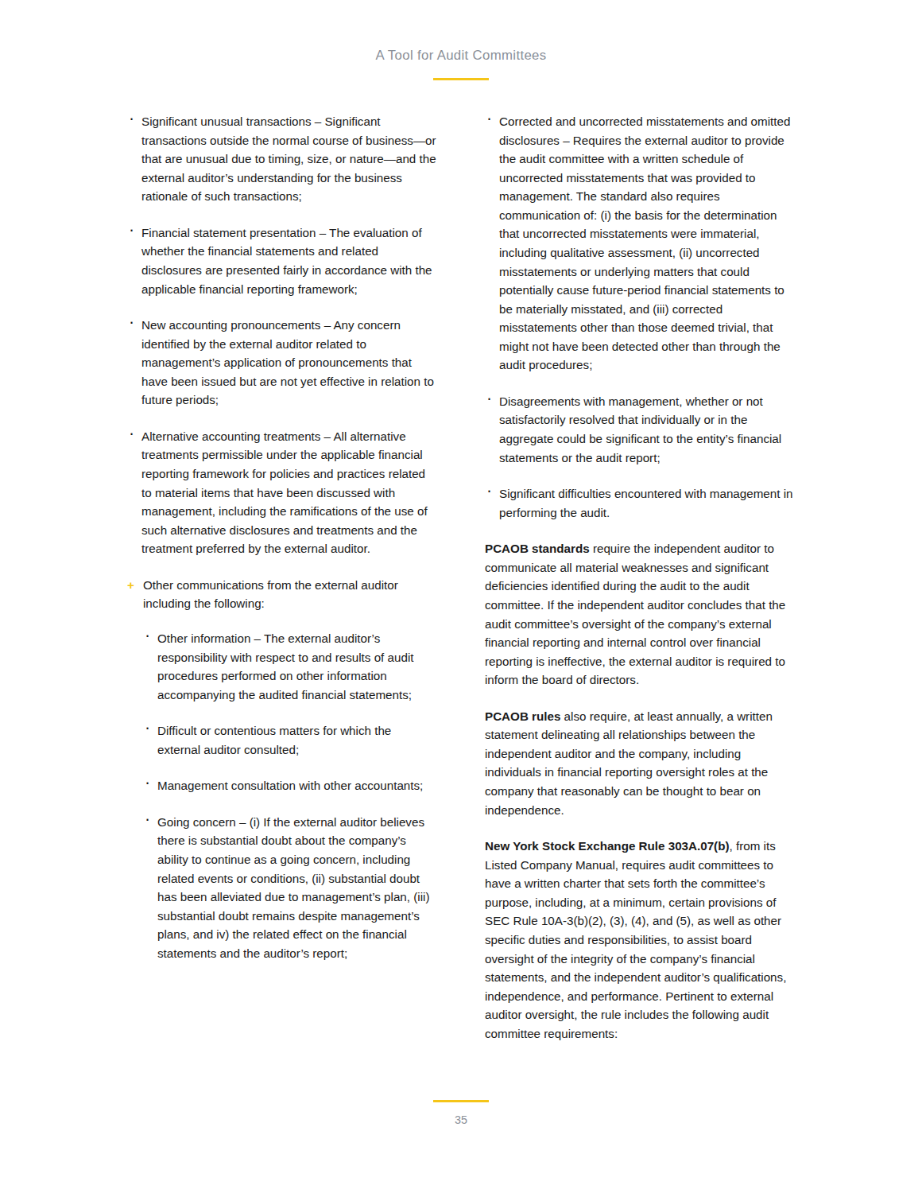A Tool for Audit Committees
Significant unusual transactions – Significant transactions outside the normal course of business—or that are unusual due to timing, size, or nature—and the external auditor’s understanding for the business rationale of such transactions;
Financial statement presentation – The evaluation of whether the financial statements and related disclosures are presented fairly in accordance with the applicable financial reporting framework;
New accounting pronouncements – Any concern identified by the external auditor related to management’s application of pronouncements that have been issued but are not yet effective in relation to future periods;
Alternative accounting treatments – All alternative treatments permissible under the applicable financial reporting framework for policies and practices related to material items that have been discussed with management, including the ramifications of the use of such alternative disclosures and treatments and the treatment preferred by the external auditor.
Other communications from the external auditor including the following:
Other information – The external auditor’s responsibility with respect to and results of audit procedures performed on other information accompanying the audited financial statements;
Difficult or contentious matters for which the external auditor consulted;
Management consultation with other accountants;
Going concern – (i) If the external auditor believes there is substantial doubt about the company’s ability to continue as a going concern, including related events or conditions, (ii) substantial doubt has been alleviated due to management’s plan, (iii) substantial doubt remains despite management’s plans, and iv) the related effect on the financial statements and the auditor’s report;
Corrected and uncorrected misstatements and omitted disclosures – Requires the external auditor to provide the audit committee with a written schedule of uncorrected misstatements that was provided to management. The standard also requires communication of: (i) the basis for the determination that uncorrected misstatements were immaterial, including qualitative assessment, (ii) uncorrected misstatements or underlying matters that could potentially cause future-period financial statements to be materially misstated, and (iii) corrected misstatements other than those deemed trivial, that might not have been detected other than through the audit procedures;
Disagreements with management, whether or not satisfactorily resolved that individually or in the aggregate could be significant to the entity’s financial statements or the audit report;
Significant difficulties encountered with management in performing the audit.
PCAOB standards require the independent auditor to communicate all material weaknesses and significant deficiencies identified during the audit to the audit committee. If the independent auditor concludes that the audit committee’s oversight of the company’s external financial reporting and internal control over financial reporting is ineffective, the external auditor is required to inform the board of directors.
PCAOB rules also require, at least annually, a written statement delineating all relationships between the independent auditor and the company, including individuals in financial reporting oversight roles at the company that reasonably can be thought to bear on independence.
New York Stock Exchange Rule 303A.07(b), from its Listed Company Manual, requires audit committees to have a written charter that sets forth the committee’s purpose, including, at a minimum, certain provisions of SEC Rule 10A-3(b)(2), (3), (4), and (5), as well as other specific duties and responsibilities, to assist board oversight of the integrity of the company’s financial statements, and the independent auditor’s qualifications, independence, and performance. Pertinent to external auditor oversight, the rule includes the following audit committee requirements:
35